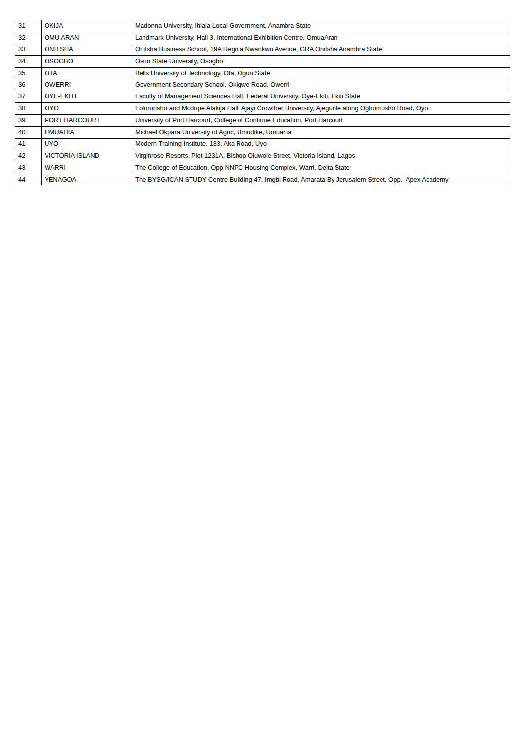| 31 | OKIJA | Madonna University, Ihiala Local Government, Anambra State |
| 32 | OMU ARAN | Landmark University, Hall 3, International Exhibition Centre, OmuaAran |
| 33 | ONITSHA | Onitsha Business School, 19A Regina Nwankwu Avenue, GRA Onitsha Anambra State |
| 34 | OSOGBO | Osun State University, Osogbo |
| 35 | OTA | Bells University of Technology, Ota, Ogun State |
| 36 | OWERRI | Government Secondary School, Okigwe Road, Owerri |
| 37 | OYE-EKITI | Faculty of Management Sciences Hall, Federal University, Oye-Ekiti, Ekiti State |
| 38 | OYO | Folorunsho and Modupe Alakija Hall, Ajayi Crowther University, Ajegunle along Ogbomosho Road, Oyo. |
| 39 | PORT HARCOURT | University of Port Harcourt, College of Continue Education, Port Harcourt |
| 40 | UMUAHIA | Michael Okpara University of Agric, Umudike, Umuahia |
| 41 | UYO | Modern Training Institute, 133, Aka Road, Uyo |
| 42 | VICTORIA ISLAND | Virginrose Resorts, Plot 1231A, Bishop Oluwole Street, Victoria Island, Lagos |
| 43 | WARRI | The College of Education, Opp NNPC Housing Complex, Warri, Delta State |
| 44 | YENAGOA | The BYSG/ICAN STUDY Centre Building 47, Imgbi Road, Amarata By Jerusalem Street, Opp. Apex Academy |